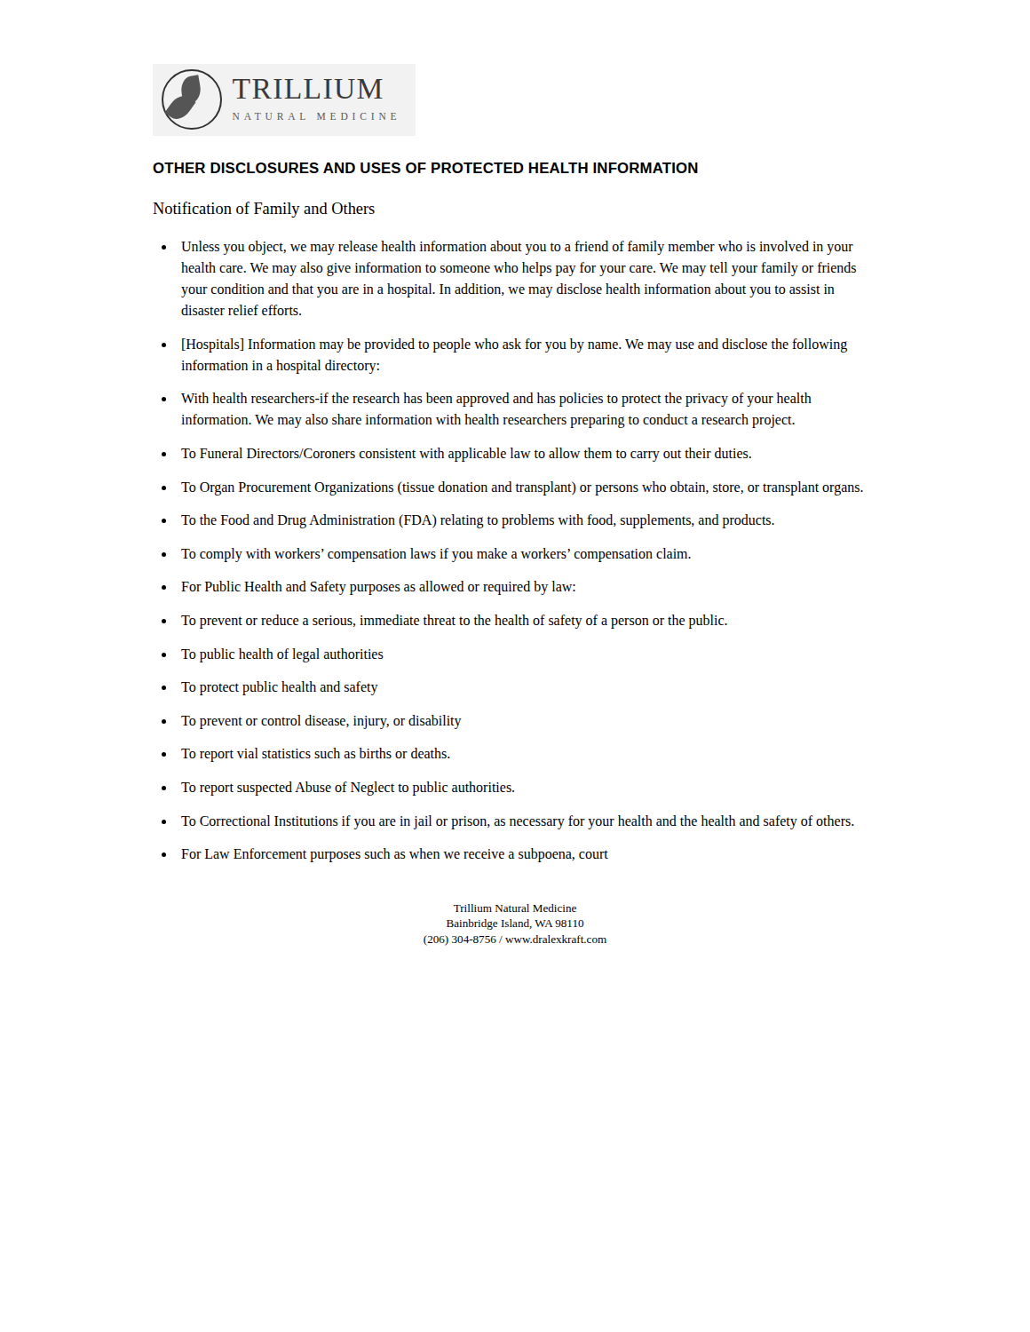TRILLIUM
NATURAL MEDICINE
OTHER DISCLOSURES AND USES OF PROTECTED HEALTH INFORMATION
Notification of Family and Others
Unless you object, we may release health information about you to a friend of family member who is involved in your health care. We may also give information to someone who helps pay for your care. We may tell your family or friends your condition and that you are in a hospital. In addition, we may disclose health information about you to assist in disaster relief efforts.
[Hospitals] Information may be provided to people who ask for you by name. We may use and disclose the following information in a hospital directory:
With health researchers-if the research has been approved and has policies to protect the privacy of your health information. We may also share information with health researchers preparing to conduct a research project.
To Funeral Directors/Coroners consistent with applicable law to allow them to carry out their duties.
To Organ Procurement Organizations (tissue donation and transplant) or persons who obtain, store, or transplant organs.
To the Food and Drug Administration (FDA) relating to problems with food, supplements, and products.
To comply with workers’ compensation laws if you make a workers’ compensation claim.
For Public Health and Safety purposes as allowed or required by law:
To prevent or reduce a serious, immediate threat to the health of safety of a person or the public.
To public health of legal authorities
To protect public health and safety
To prevent or control disease, injury, or disability
To report vial statistics such as births or deaths.
To report suspected Abuse of Neglect to public authorities.
To Correctional Institutions if you are in jail or prison, as necessary for your health and the health and safety of others.
For Law Enforcement purposes such as when we receive a subpoena, court
Trillium Natural Medicine
Bainbridge Island, WA 98110
(206) 304-8756 / www.dralexkraft.com